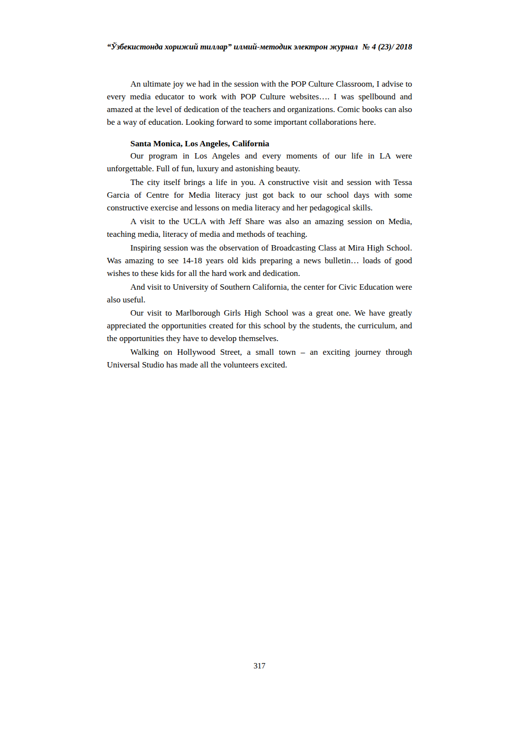“Ўзбекистонда хорижий тиллар” илмий-методик электрон журнал № 4 (23)/ 2018
An ultimate joy we had in the session with the POP Culture Classroom, I advise to every media educator to work with POP Culture websites…. I was spellbound and amazed at the level of dedication of the teachers and organizations. Comic books can also be a way of education. Looking forward to some important collaborations here.
Santa Monica, Los Angeles, California
Our program in Los Angeles and every moments of our life in LA were unforgettable. Full of fun, luxury and astonishing beauty.
The city itself brings a life in you. A constructive visit and session with Tessa Garcia of Centre for Media literacy just got back to our school days with some constructive exercise and lessons on media literacy and her pedagogical skills.
A visit to the UCLA with Jeff Share was also an amazing session on Media, teaching media, literacy of media and methods of teaching.
Inspiring session was the observation of Broadcasting Class at Mira High School. Was amazing to see 14-18 years old kids preparing a news bulletin… loads of good wishes to these kids for all the hard work and dedication.
And visit to University of Southern California, the center for Civic Education were also useful.
Our visit to Marlborough Girls High School was a great one. We have greatly appreciated the opportunities created for this school by the students, the curriculum, and the opportunities they have to develop themselves.
Walking on Hollywood Street, a small town – an exciting journey through Universal Studio has made all the volunteers excited.
317